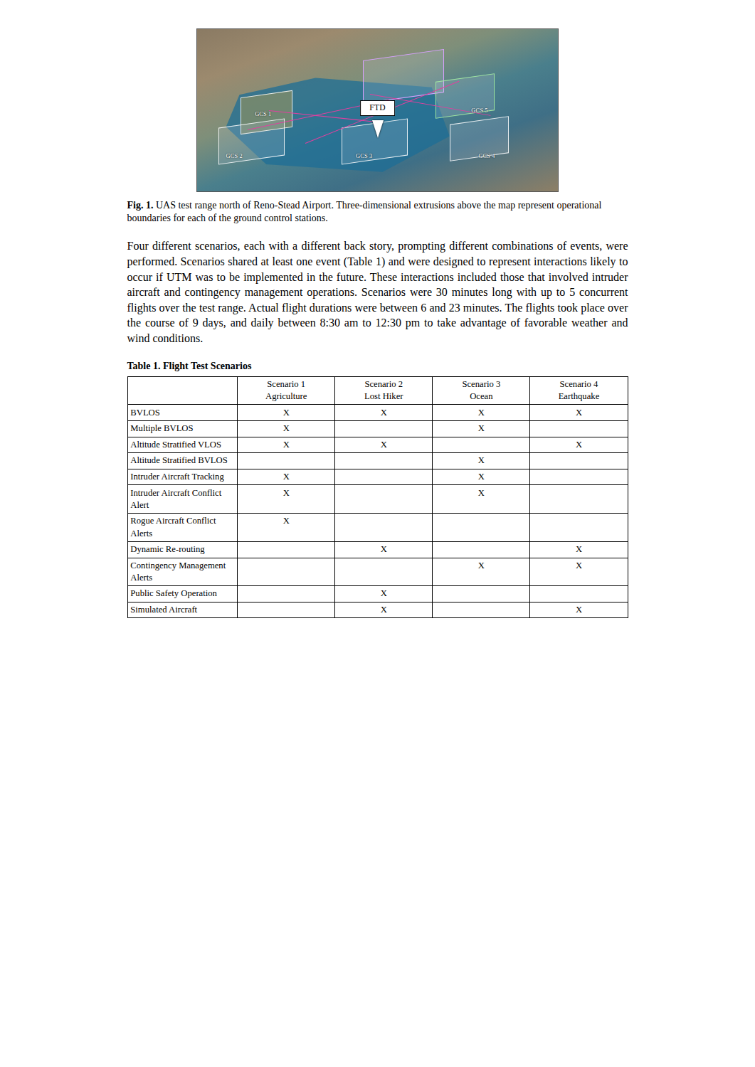GCS 1 GCS 2 GCS 3 GCS 4 GCS 5
FTD
Fig. 1. UAS test range north of Reno-Stead Airport. Three-dimensional extrusions above the map represent operational boundaries for each of the ground control stations.
Four different scenarios, each with a different back story, prompting different combinations of events, were performed. Scenarios shared at least one event (Table 1) and were designed to represent interactions likely to occur if UTM was to be implemented in the future. These interactions included those that involved intruder aircraft and contingency management operations. Scenarios were 30 minutes long with up to 5 concurrent flights over the test range. Actual flight durations were between 6 and 23 minutes. The flights took place over the course of 9 days, and daily between 8:30 am to 12:30 pm to take advantage of favorable weather and wind conditions.
Table 1. Flight Test Scenarios
| | Scenario 1 Agriculture | Scenario 2 Lost Hiker | Scenario 3 Ocean | Scenario 4 Earthquake |
| --- | --- | --- | --- | --- |
| BVLOS | X | X | X | X |
| Multiple BVLOS | X | | X | |
| Altitude Stratified VLOS | X | X | | X |
| Altitude Stratified BVLOS | | | X | |
| Intruder Aircraft Tracking | X | | X | |
| Intruder Aircraft Conflict Alert | X | | X | |
| Rogue Aircraft Conflict Alerts | X | | | |
| Dynamic Re-routing | | X | | X |
| Contingency Management Alerts | | | X | X |
| Public Safety Operation | | X | | |
| Simulated Aircraft | | X | | X |